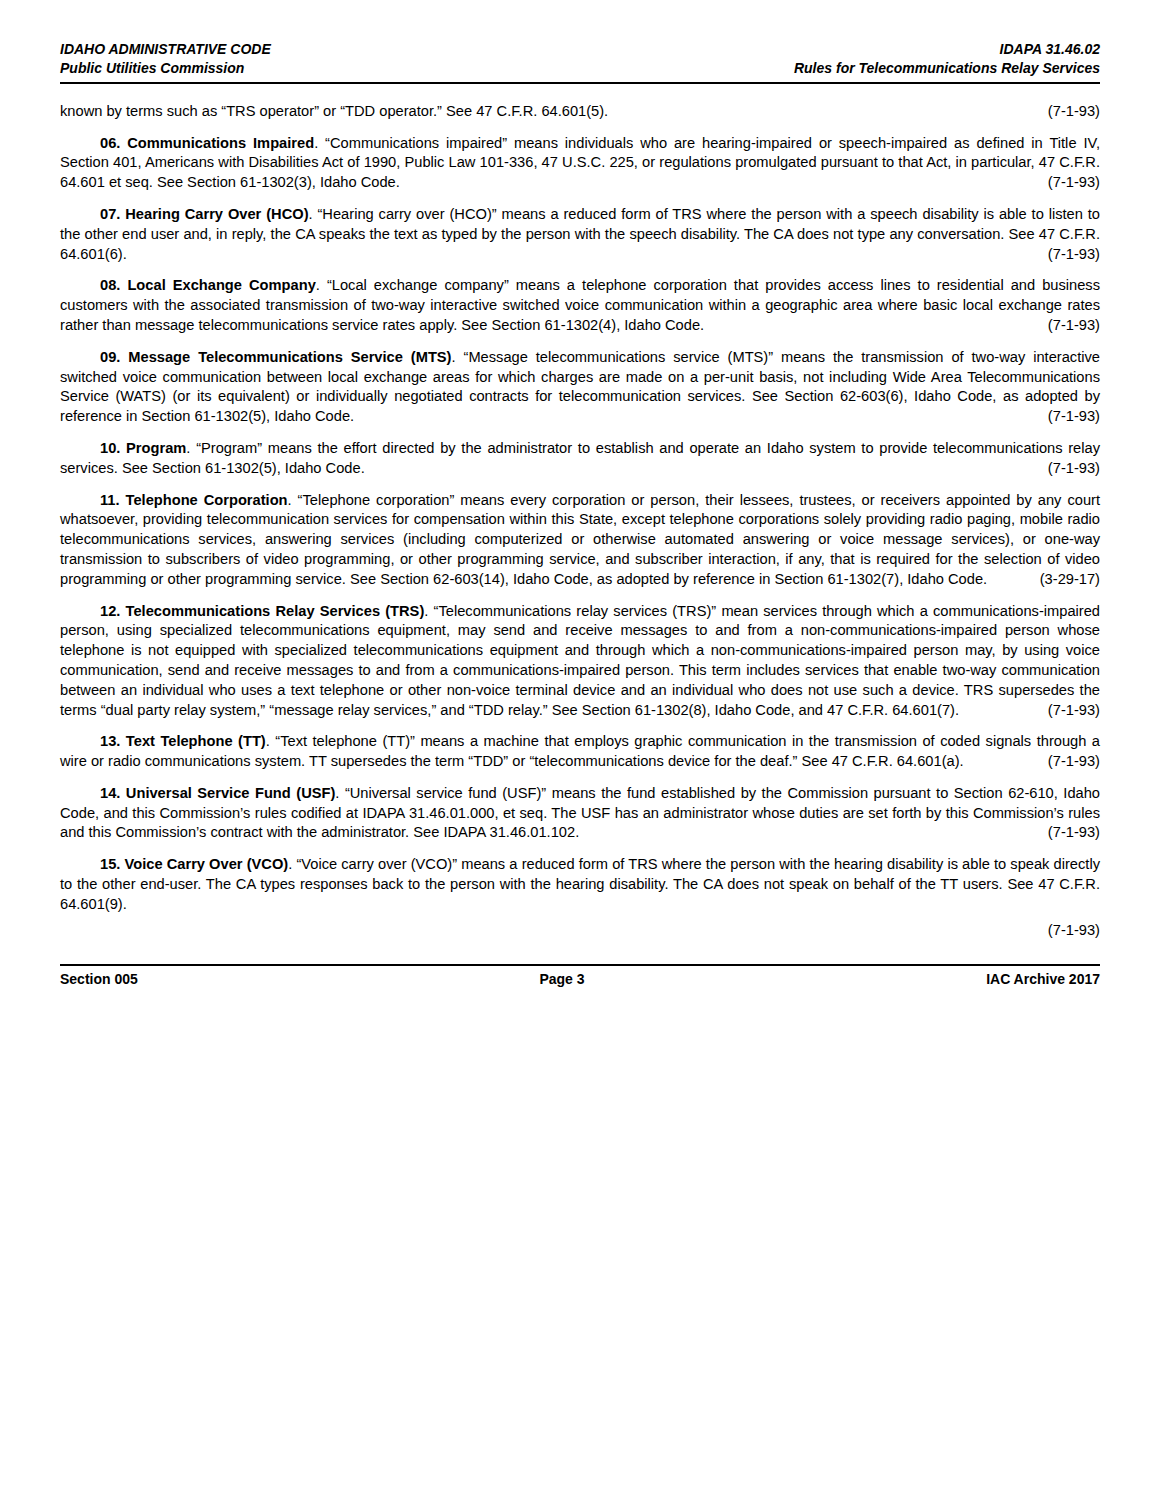IDAHO ADMINISTRATIVE CODE IDAPA 31.46.02
Public Utilities Commission Rules for Telecommunications Relay Services
known by terms such as “TRS operator” or “TDD operator.” See 47 C.F.R. 64.601(5). (7-1-93)
06. Communications Impaired. “Communications impaired” means individuals who are hearing-impaired or speech-impaired as defined in Title IV, Section 401, Americans with Disabilities Act of 1990, Public Law 101-336, 47 U.S.C. 225, or regulations promulgated pursuant to that Act, in particular, 47 C.F.R. 64.601 et seq. See Section 61-1302(3), Idaho Code. (7-1-93)
07. Hearing Carry Over (HCO). “Hearing carry over (HCO)” means a reduced form of TRS where the person with a speech disability is able to listen to the other end user and, in reply, the CA speaks the text as typed by the person with the speech disability. The CA does not type any conversation. See 47 C.F.R. 64.601(6). (7-1-93)
08. Local Exchange Company. “Local exchange company” means a telephone corporation that provides access lines to residential and business customers with the associated transmission of two-way interactive switched voice communication within a geographic area where basic local exchange rates rather than message telecommunications service rates apply. See Section 61-1302(4), Idaho Code. (7-1-93)
09. Message Telecommunications Service (MTS). “Message telecommunications service (MTS)” means the transmission of two-way interactive switched voice communication between local exchange areas for which charges are made on a per-unit basis, not including Wide Area Telecommunications Service (WATS) (or its equivalent) or individually negotiated contracts for telecommunication services. See Section 62-603(6), Idaho Code, as adopted by reference in Section 61-1302(5), Idaho Code. (7-1-93)
10. Program. “Program” means the effort directed by the administrator to establish and operate an Idaho system to provide telecommunications relay services. See Section 61-1302(5), Idaho Code. (7-1-93)
11. Telephone Corporation. “Telephone corporation” means every corporation or person, their lessees, trustees, or receivers appointed by any court whatsoever, providing telecommunication services for compensation within this State, except telephone corporations solely providing radio paging, mobile radio telecommunications services, answering services (including computerized or otherwise automated answering or voice message services), or one-way transmission to subscribers of video programming, or other programming service, and subscriber interaction, if any, that is required for the selection of video programming or other programming service. See Section 62-603(14), Idaho Code, as adopted by reference in Section 61-1302(7), Idaho Code. (3-29-17)
12. Telecommunications Relay Services (TRS). “Telecommunications relay services (TRS)” mean services through which a communications-impaired person, using specialized telecommunications equipment, may send and receive messages to and from a non-communications-impaired person whose telephone is not equipped with specialized telecommunications equipment and through which a non-communications-impaired person may, by using voice communication, send and receive messages to and from a communications-impaired person. This term includes services that enable two-way communication between an individual who uses a text telephone or other non-voice terminal device and an individual who does not use such a device. TRS supersedes the terms “dual party relay system,” “message relay services,” and “TDD relay.” See Section 61-1302(8), Idaho Code, and 47 C.F.R. 64.601(7). (7-1-93)
13. Text Telephone (TT). “Text telephone (TT)” means a machine that employs graphic communication in the transmission of coded signals through a wire or radio communications system. TT supersedes the term “TDD” or “telecommunications device for the deaf.” See 47 C.F.R. 64.601(a). (7-1-93)
14. Universal Service Fund (USF). “Universal service fund (USF)” means the fund established by the Commission pursuant to Section 62-610, Idaho Code, and this Commission’s rules codified at IDAPA 31.46.01.000, et seq. The USF has an administrator whose duties are set forth by this Commission’s rules and this Commission’s contract with the administrator. See IDAPA 31.46.01.102. (7-1-93)
15. Voice Carry Over (VCO). “Voice carry over (VCO)” means a reduced form of TRS where the person with the hearing disability is able to speak directly to the other end-user. The CA types responses back to the person with the hearing disability. The CA does not speak on behalf of the TT users. See 47 C.F.R. 64.601(9).
(7-1-93)
Section 005 Page 3 IAC Archive 2017